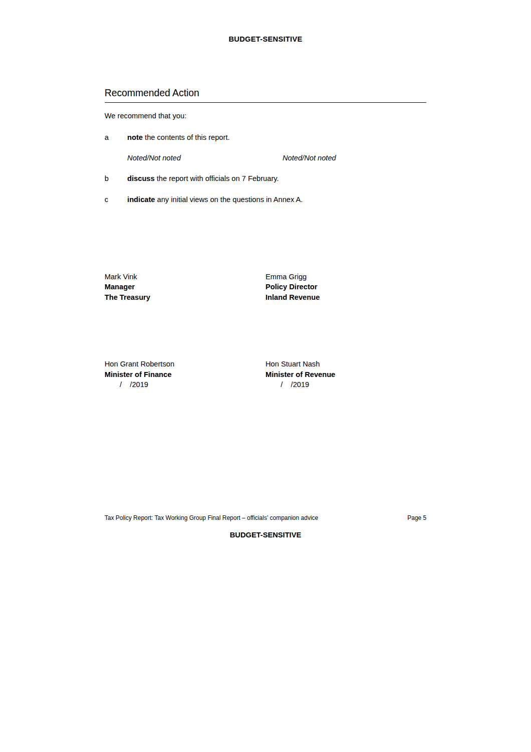BUDGET-SENSITIVE
Recommended Action
We recommend that you:
a
note the contents of this report.
Noted/Not noted
Noted/Not noted
b
discuss the report with officials on 7 February.
c
indicate any initial views on the questions in Annex A.
Mark Vink
Manager
The Treasury
Emma Grigg
Policy Director
Inland Revenue
Hon Grant Robertson
Minister of Finance
/ /2019
Hon Stuart Nash
Minister of Revenue
/ /2019
Tax Policy Report: Tax Working Group Final Report – officials' companion advice
Page 5
BUDGET-SENSITIVE